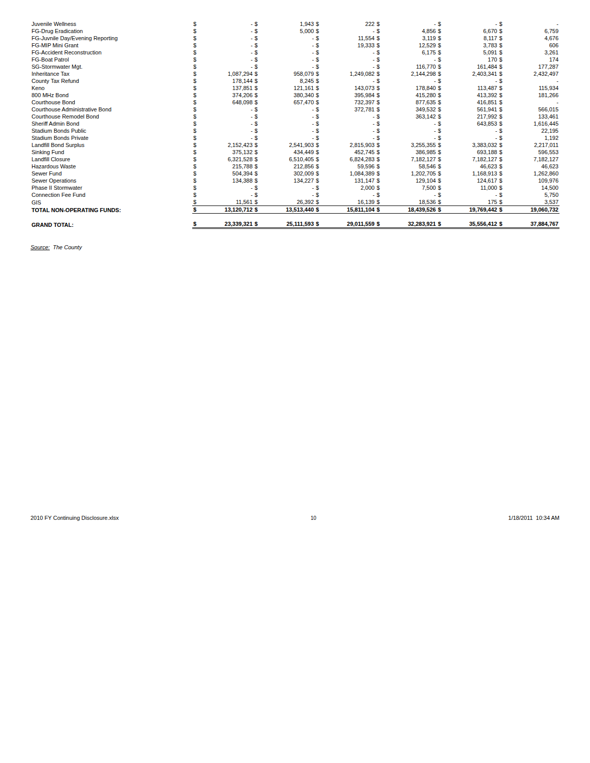| Juvenile Wellness | $ | - | $ | 1,943 | $ | 222 | $ | - | $ | - | $ | - |
| FG-Drug Eradication | $ | - | $ | 5,000 | $ | - | $ | 4,856 | $ | 6,670 | $ | 6,759 |
| FG-Juvnile Day/Evening Reporting | $ | - | $ | - | $ | 11,554 | $ | 3,119 | $ | 8,117 | $ | 4,676 |
| FG-MIP Mini Grant | $ | - | $ | - | $ | 19,333 | $ | 12,529 | $ | 3,783 | $ | 606 |
| FG-Accident Reconstruction | $ | - | $ | - | $ | - | $ | 6,175 | $ | 5,091 | $ | 3,261 |
| FG-Boat Patrol | $ | - | $ | - | $ | - | $ | - | $ | 170 | $ | 174 |
| SG-Stormwater Mgt. | $ | - | $ | - | $ | - | $ | 116,770 | $ | 161,484 | $ | 177,287 |
| Inheritance Tax | $ | 1,087,294 | $ | 958,079 | $ | 1,249,082 | $ | 2,144,298 | $ | 2,403,341 | $ | 2,432,497 |
| County Tax Refund | $ | 178,144 | $ | 8,245 | $ | - | $ | - | $ | - | $ | - |
| Keno | $ | 137,851 | $ | 121,161 | $ | 143,073 | $ | 178,840 | $ | 113,487 | $ | 115,934 |
| 800 MHz Bond | $ | 374,206 | $ | 380,340 | $ | 395,984 | $ | 415,280 | $ | 413,392 | $ | 181,266 |
| Courthouse Bond | $ | 648,098 | $ | 657,470 | $ | 732,397 | $ | 877,635 | $ | 416,851 | $ | - |
| Courthouse Administrative Bond | $ | - | $ | - | $ | 372,781 | $ | 349,532 | $ | 561,941 | $ | 566,015 |
| Courthouse Remodel Bond | $ | - | $ | - | $ | - | $ | 363,142 | $ | 217,992 | $ | 133,461 |
| Sheriff Admin Bond | $ | - | $ | - | $ | - | $ | - | $ | 643,853 | $ | 1,616,445 |
| Stadium Bonds Public | $ | - | $ | - | $ | - | $ | - | $ | - | $ | 22,195 |
| Stadium Bonds Private | $ | - | $ | - | $ | - | $ | - | $ | - | $ | 1,192 |
| Landfill Bond Surplus | $ | 2,152,423 | $ | 2,541,903 | $ | 2,815,903 | $ | 3,255,355 | $ | 3,383,032 | $ | 2,217,011 |
| Sinking Fund | $ | 375,132 | $ | 434,449 | $ | 452,745 | $ | 386,985 | $ | 693,188 | $ | 596,553 |
| Landfill Closure | $ | 6,321,528 | $ | 6,510,405 | $ | 6,824,283 | $ | 7,182,127 | $ | 7,182,127 | $ | 7,182,127 |
| Hazardous Waste | $ | 215,788 | $ | 212,856 | $ | 59,596 | $ | 58,546 | $ | 46,623 | $ | 46,623 |
| Sewer Fund | $ | 504,394 | $ | 302,009 | $ | 1,084,389 | $ | 1,202,705 | $ | 1,168,913 | $ | 1,262,860 |
| Sewer Operations | $ | 134,388 | $ | 134,227 | $ | 131,147 | $ | 129,104 | $ | 124,617 | $ | 109,976 |
| Phase II Stormwater | $ | - | $ | - | $ | 2,000 | $ | 7,500 | $ | 11,000 | $ | 14,500 |
| Connection Fee Fund | $ | - | $ | - | $ | - | $ | - | $ | - | $ | 5,750 |
| GIS | $ | 11,561 | $ | 26,392 | $ | 16,139 | $ | 18,536 | $ | 175 | $ | 3,537 |
| TOTAL NON-OPERATING FUNDS: | $ | 13,120,712 | $ | 13,513,440 | $ | 15,811,104 | $ | 18,439,526 | $ | 19,769,442 | $ | 19,060,732 |
| GRAND TOTAL: | $ | 23,339,321 | $ | 25,111,593 | $ | 29,011,559 | $ | 32,283,921 | $ | 35,556,412 | $ | 37,884,767 |
Source: The County
2010 FY Continuing Disclosure.xlsx
10
1/18/2011 10:34 AM